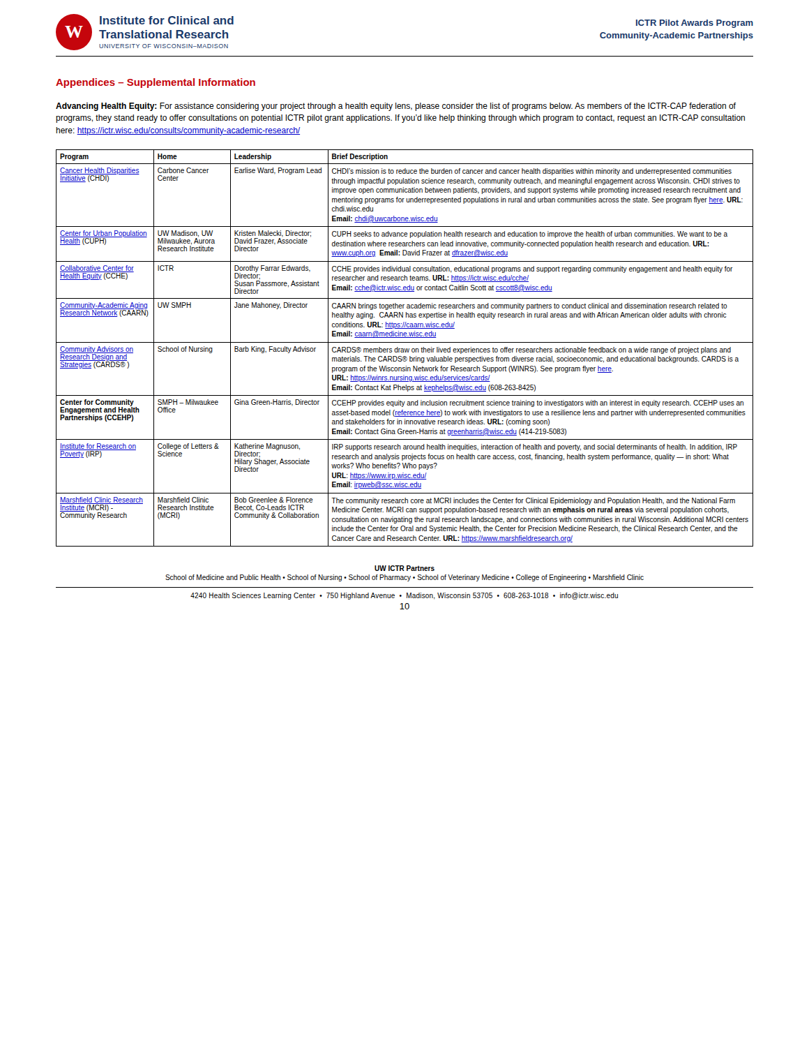Institute for Clinical and
Translational Research
UNIVERSITY OF WISCONSIN–MADISON
ICTR Pilot Awards Program
Community-Academic Partnerships
Appendices – Supplemental Information
Advancing Health Equity: For assistance considering your project through a health equity lens, please consider the list of programs below. As members of the ICTR-CAP federation of programs, they stand ready to offer consultations on potential ICTR pilot grant applications. If you’d like help thinking through which program to contact, request an ICTR-CAP consultation here: https://ictr.wisc.edu/consults/community-academic-research/
| Program | Home | Leadership | Brief Description |
| --- | --- | --- | --- |
| Cancer Health Disparities Initiative (CHDI) | Carbone Cancer Center | Earlise Ward, Program Lead | CHDI’s mission is to reduce the burden of cancer and cancer health disparities within minority and underrepresented communities through impactful population science research, community outreach, and meaningful engagement across Wisconsin. CHDI strives to improve open communication between patients, providers, and support systems while promoting increased research recruitment and mentoring programs for underrepresented populations in rural and urban communities across the state. See program flyer here . URL : chdi.wisc.edu Email: chdi@uwcarbone.wisc.edu |
| Center for Urban Population Health (CUPH) | UW Madison, UW Milwaukee, Aurora Research Institute | Kristen Malecki, Director; David Frazer, Associate Director | CUPH seeks to advance population health research and education to improve the health of urban communities. We want to be a destination where researchers can lead innovative, community-connected population health research and education. URL: www.cuph.org Email: David Frazer at dfrazer@wisc.edu |
| Collaborative Center for Health Equity (CCHE) | ICTR | Dorothy Farrar Edwards, Director; Susan Passmore, Assistant Director | CCHE provides individual consultation, educational programs and support regarding community engagement and health equity for researcher and research teams. URL: https://ictr.wisc.edu/cche/ Email: cche@ictr.wisc.edu or contact Caitlin Scott at cscott8@wisc.edu |
| Community-Academic Aging Research Network (CAARN) | UW SMPH | Jane Mahoney, Director | CAARN brings together academic researchers and community partners to conduct clinical and dissemination research related to healthy aging. CAARN has expertise in health equity research in rural areas and with African American older adults with chronic conditions. URL : https://caarn.wisc.edu/ Email: caarn@medicine.wisc.edu |
| Community Advisors on Research Design and Strategies (CARDS® ) | School of Nursing | Barb King, Faculty Advisor | CARDS® members draw on their lived experiences to offer researchers actionable feedback on a wide range of project plans and materials. The CARDS® bring valuable perspectives from diverse racial, socioeconomic, and educational backgrounds. CARDS is a program of the Wisconsin Network for Research Support (WINRS). See program flyer here . URL: https://winrs.nursing.wisc.edu/services/cards/ Email: Contact Kat Phelps at kephelps@wisc.edu (608-263-8425) |
| Center for Community Engagement and Health Partnerships (CCEHP) | SMPH – Milwaukee Office | Gina Green-Harris, Director | CCEHP provides equity and inclusion recruitment science training to investigators with an interest in equity research. CCEHP uses an asset-based model ( reference here ) to work with investigators to use a resilience lens and partner with underrepresented communities and stakeholders for in innovative research ideas. URL: (coming soon) Email: Contact Gina Green-Harris at greenharris@wisc.edu (414-219-5083) |
| Institute for Research on Poverty (IRP) | College of Letters & Science | Katherine Magnuson, Director; Hilary Shager, Associate Director | IRP supports research around health inequities, interaction of health and poverty, and social determinants of health. In addition, IRP research and analysis projects focus on health care access, cost, financing, health system performance, quality — in short: What works? Who benefits? Who pays? URL : https://www.irp.wisc.edu/ Email : irpweb@ssc.wisc.edu |
| Marshfield Clinic Research Institute (MCRI) - Community Research | Marshfield Clinic Research Institute (MCRI) | Bob Greenlee & Florence Becot, Co-Leads ICTR Community & Collaboration | The community research core at MCRI includes the Center for Clinical Epidemiology and Population Health, and the National Farm Medicine Center. MCRI can support population-based research with an emphasis on rural areas via several population cohorts, consultation on navigating the rural research landscape, and connections with communities in rural Wisconsin. Additional MCRI centers include the Center for Oral and Systemic Health, the Center for Precision Medicine Research, the Clinical Research Center, and the Cancer Care and Research Center. URL: https://www.marshfieldresearch.org/ |
UW ICTR Partners
School of Medicine and Public Health • School of Nursing • School of Pharmacy • School of Veterinary Medicine • College of Engineering • Marshfield Clinic
4240 Health Sciences Learning Center • 750 Highland Avenue • Madison, Wisconsin 53705 • 608-263-1018 • info@ictr.wisc.edu
10